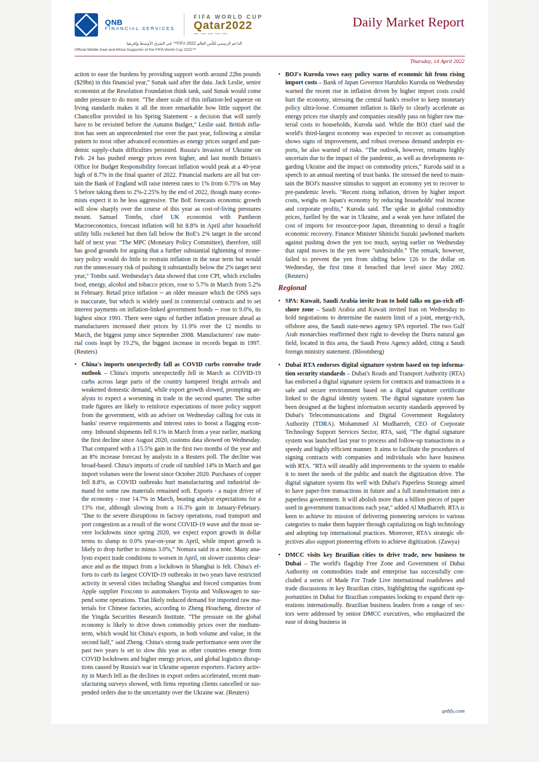QNB
Financial Services
FIFA WORLD CUP
Qatar2022
—————
الداعم الرسمي لكأس العالم FIFA 2022™ في الشرق الأوسط وإفريقيا
Official Middle East and Africa Supporter of the FIFA World Cup 2022™
Daily Market Report
Thursday, 14 April 2022
action to ease the burdens by providing support worth around 22bn pounds ($29bn) in this financial year," Sunak said after the data. Jack Leslie, senior economist at the Resolution Foundation think tank, said Sunak would come under pressure to do more. "The sheer scale of this inflation-led squeeze on living standards makes it all the more remarkable how little support the Chancellor provided in his Spring Statement - a decision that will surely have to be revisited before the Autumn Budget," Leslie said. British inflation has seen an unprecedented rise over the past year, following a similar pattern to most other advanced economies as energy prices surged and pandemic supply-chain difficulties persisted. Russia's invasion of Ukraine on Feb. 24 has pushed energy prices even higher, and last month Britain's Office for Budget Responsibility forecast inflation would peak at a 40-year high of 8.7% in the final quarter of 2022. Financial markets are all but certain the Bank of England will raise interest rates to 1% from 0.75% on May 5 before taking them to 2%-2.25% by the end of 2022, though many economists expect it to be less aggressive. The BoE forecasts economic growth will slow sharply over the course of this year as cost-of-living pressures mount. Samuel Tombs, chief UK economist with Pantheon Macroeconomics, forecast inflation will hit 8.8% in April after household utility bills rocketed but then fall below the BoE's 2% target in the second half of next year. "The MPC (Monetary Policy Committee), therefore, still has good grounds for arguing that a further substantial tightening of monetary policy would do little to restrain inflation in the near term but would run the unnecessary risk of pushing it substantially below the 2% target next year," Tombs said. Wednesday's data showed that core CPI, which excludes food, energy, alcohol and tobacco prices, rose to 5.7% in March from 5.2% in February. Retail price inflation -- an older measure which the ONS says is inaccurate, but which is widely used in commercial contracts and to set interest payments on inflation-linked government bonds -- rose to 9.0%, its highest since 1991. There were signs of further inflation pressure ahead as manufacturers increased their prices by 11.9% over the 12 months to March, the biggest jump since September 2008. Manufacturers' raw material costs leapt by 19.2%, the biggest increase in records began in 1997. (Reuters)
China's imports unexpectedly fall as COVID curbs convulse trade outlook – China's imports unexpectedly fell in March as COVID-19 curbs across large parts of the country hampered freight arrivals and weakened domestic demand, while export growth slowed, prompting analysts to expect a worsening in trade in the second quarter. The softer trade figures are likely to reinforce expectations of more policy support from the government, with an adviser on Wednesday calling for cuts in banks' reserve requirements and interest rates to boost a flagging economy. Inbound shipments fell 0.1% in March from a year earlier, marking the first decline since August 2020, customs data showed on Wednesday. That compared with a 15.5% gain in the first two months of the year and an 8% increase forecast by analysts in a Reuters poll. The decline was broad-based. China's imports of crude oil tumbled 14% in March and gas import volumes were the lowest since October 2020. Purchases of copper fell 8.8%, as COVID outbreaks hurt manufacturing and industrial demand for some raw materials remained soft. Exports - a major driver of the economy - rose 14.7% in March, beating analyst expectations for a 13% rise, although slowing from a 16.3% gain in January-February. "Due to the severe disruptions in factory operations, road transport and port congestion as a result of the worst COVID-19 wave and the most severe lockdowns since spring 2020, we expect export growth in dollar terms to slump to 0.0% year-on-year in April, while import growth is likely to drop further to minus 3.0%," Nomura said in a note. Many analysts expect trade conditions to worsen in April, on slower customs clearance and as the impact from a lockdown in Shanghai is felt. China's efforts to curb its largest COVID-19 outbreaks in two years have restricted activity in several cities including Shanghai and forced companies from Apple supplier Foxconn to automakers Toyota and Volkswagen to suspend some operations. That likely reduced demand for imported raw materials for Chinese factories, according to Zheng Houcheng, director of the Yingda Securities Research Institute. "The pressure on the global economy is likely to drive down commodity prices over the medium-term, which would hit China's exports, in both volume and value, in the second half," said Zheng. China's strong trade performance seen over the past two years is set to slow this year as other countries emerge from COVID lockdowns and higher energy prices, and global logistics disruptions caused by Russia's war in Ukraine squeeze exporters. Factory activity in March fell as the declines in export orders accelerated, recent manufacturing surveys showed, with firms reporting clients cancelled or suspended orders due to the uncertainty over the Ukraine war. (Reuters)
BOJ's Kuroda vows easy policy warns of economic hit from rising import costs – Bank of Japan Governor Haruhiko Kuroda on Wednesday warned the recent rise in inflation driven by higher import costs could hurt the economy, stressing the central bank's resolve to keep monetary policy ultra-loose. Consumer inflation is likely to clearly accelerate as energy prices rise sharply and companies steadily pass on higher raw material costs to households, Kuroda said. While the BOJ chief said the world's third-largest economy was expected to recover as consumption shows signs of improvement, and robust overseas demand underpin exports, he also warned of risks. "The outlook, however, remains highly uncertain due to the impact of the pandemic, as well as developments regarding Ukraine and the impact on commodity prices," Kuroda said in a speech to an annual meeting of trust banks. He stressed the need to maintain the BOJ's massive stimulus to support an economy yet to recover to pre-pandemic levels. "Recent rising inflation, driven by higher import costs, weighs on Japan's economy by reducing households' real income and corporate profits," Kuroda said. The spike in global commodity prices, fuelled by the war in Ukraine, and a weak yen have inflated the cost of imports for resource-poor Japan, threatening to derail a fragile economic recovery. Finance Minister Shinichi Suzuki jawboned markets against pushing down the yen too much, saying earlier on Wednesday that rapid moves in the yen were "undesirable." The remark, however, failed to prevent the yen from sliding below 126 to the dollar on Wednesday, the first time it breached that level since May 2002. (Reuters)
Regional
SPA: Kuwait, Saudi Arabia invite Iran to hold talks on gas-rich offshore zone – Saudi Arabia and Kuwait invited Iran on Wednesday to hold negotiations to determine the eastern limit of a joint, energy-rich, offshore area, the Saudi state-news agency SPA reported. The two Gulf Arab monarchies reaffirmed their right to develop the Durra natural gas field, located in this area, the Saudi Press Agency added, citing a Saudi foreign ministry statement. (Bloomberg)
Dubai RTA endorses digital signature system based on top information security standards – Dubai's Roads and Transport Authority (RTA) has endorsed a digital signature system for contracts and transactions in a safe and secure environment based on a digital signature certificate linked to the digital identity system. The digital signature system has been designed at the highest information security standards approved by Dubai's Telecommunications and Digital Government Regulatory Authority (TDRA). Mohammed Al Mudharreb, CEO of Corporate Technology Support Services Sector, RTA, said, "The digital signature system was launched last year to process and follow-up transactions in a speedy and highly efficient manner. It aims to facilitate the procedures of signing contracts with companies and individuals who have business with RTA. "RTA will steadily add improvements to the system to enable it to meet the needs of the public and match the digitization drive. The digital signature system fits well with Dubai's Paperless Strategy aimed to have paper-free transactions in future and a full transformation into a paperless government. It will abolish more than a billion pieces of paper used in government transactions each year," added Al Mudharreb. RTA is keen to achieve its mission of delivering pioneering services to various categories to make them happier through capitalizing on high technology and adopting top international practices. Moreover, RTA's strategic objectives also support pioneering efforts to achieve digitization. (Zawya)
DMCC visits key Brazilian cities to drive trade, new business to Dubai – The world's flagship Free Zone and Government of Dubai Authority on commodities trade and enterprise has successfully concluded a series of Made For Trade Live international roadshows and trade discussions in key Brazilian cities, highlighting the significant opportunities in Dubai for Brazilian companies looking to expand their operations internationally. Brazilian business leaders from a range of sectors were addressed by senior DMCC executives, who emphasized the ease of doing business in
qnbfs.com